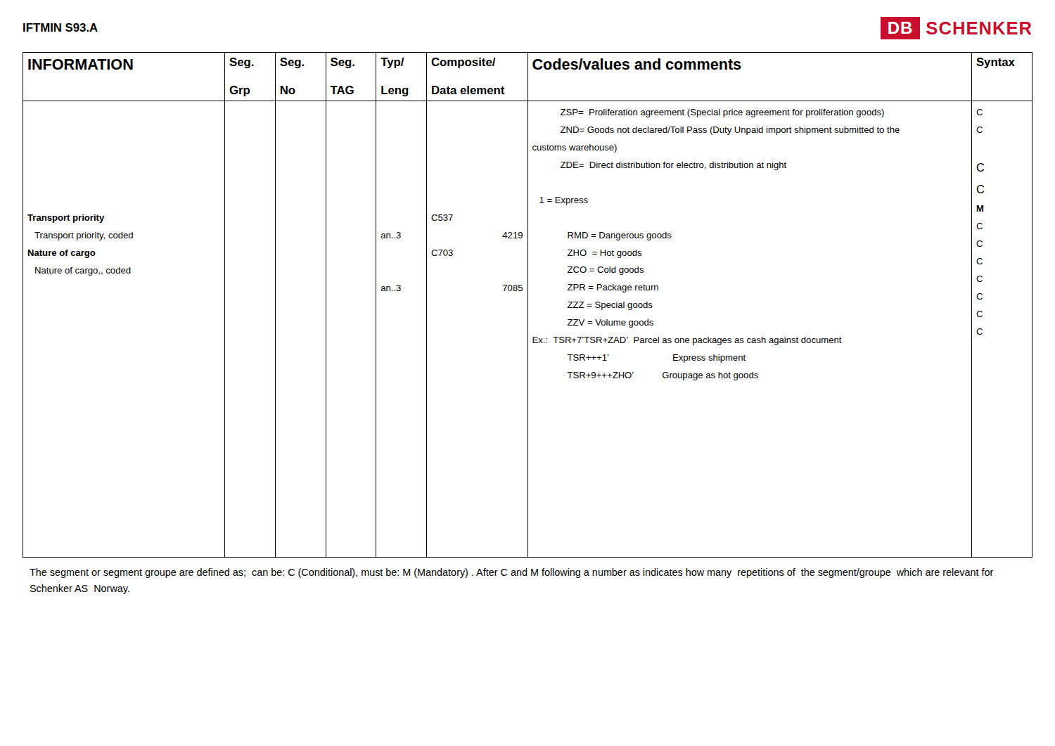IFTMIN S93.A
DB SCHENKER
| INFORMATION | Seg. Grp | Seg. No | Seg. TAG | Typ/ Leng | Composite/ Data element | Codes/values and comments | Syntax |
| --- | --- | --- | --- | --- | --- | --- | --- |
| Transport priority Transport priority, coded Nature of cargo Nature of cargo,, coded | | | | an..3 an..3 | C537 4219 C703 7085 | ZSP= Proliferation agreement (Special price agreement for proliferation goods) ZND= Goods not declared/Toll Pass (Duty Unpaid import shipment submitted to the customs warehouse) ZDE= Direct distribution for electro, distribution at night 1 = Express RMD = Dangerous goods ZHO = Hot goods ZCO = Cold goods ZPR = Package return ZZZ = Special goods ZZV = Volume goods Ex.: TSR+7’TSR+ZAD’ Parcel as one packages as cash against document TSR+++1’ Express shipment TSR+9+++ZHO’ Groupage as hot goods | C C C C M C C C C C C C |
The segment or segment groupe are defined as; can be: C (Conditional), must be: M (Mandatory) . After C and M following a number as indicates how many repetitions of the segment/groupe which are relevant for Schenker AS Norway.